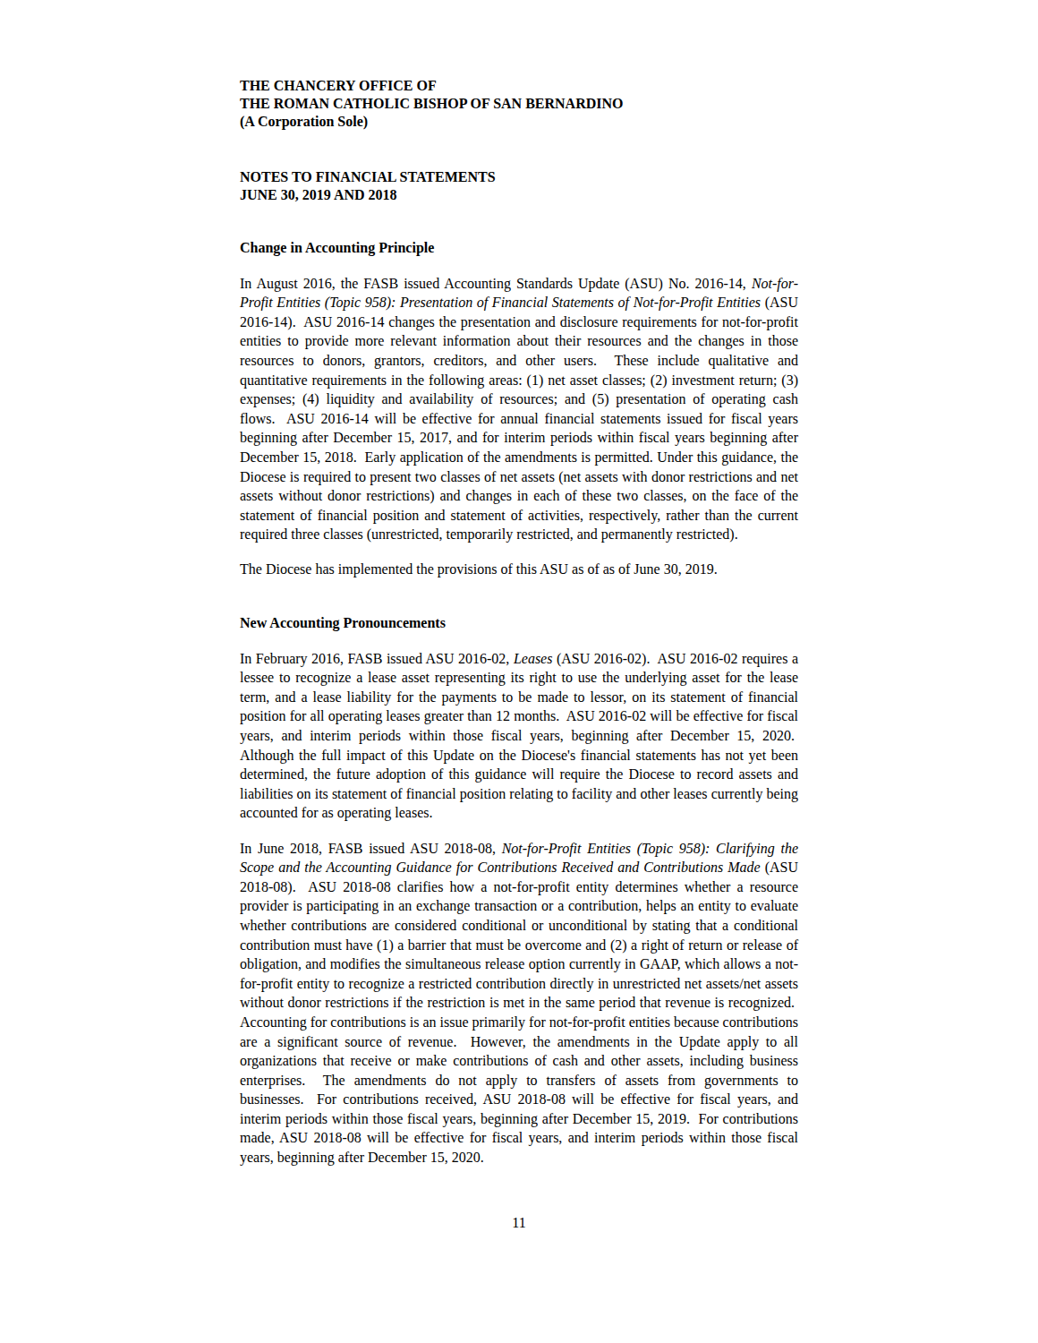THE CHANCERY OFFICE OF
THE ROMAN CATHOLIC BISHOP OF SAN BERNARDINO
(A Corporation Sole)
NOTES TO FINANCIAL STATEMENTS
JUNE 30, 2019 AND 2018
Change in Accounting Principle
In August 2016, the FASB issued Accounting Standards Update (ASU) No. 2016-14, Not-for-Profit Entities (Topic 958): Presentation of Financial Statements of Not-for-Profit Entities (ASU 2016-14). ASU 2016-14 changes the presentation and disclosure requirements for not-for-profit entities to provide more relevant information about their resources and the changes in those resources to donors, grantors, creditors, and other users. These include qualitative and quantitative requirements in the following areas: (1) net asset classes; (2) investment return; (3) expenses; (4) liquidity and availability of resources; and (5) presentation of operating cash flows. ASU 2016-14 will be effective for annual financial statements issued for fiscal years beginning after December 15, 2017, and for interim periods within fiscal years beginning after December 15, 2018. Early application of the amendments is permitted. Under this guidance, the Diocese is required to present two classes of net assets (net assets with donor restrictions and net assets without donor restrictions) and changes in each of these two classes, on the face of the statement of financial position and statement of activities, respectively, rather than the current required three classes (unrestricted, temporarily restricted, and permanently restricted).
The Diocese has implemented the provisions of this ASU as of as of June 30, 2019.
New Accounting Pronouncements
In February 2016, FASB issued ASU 2016-02, Leases (ASU 2016-02). ASU 2016-02 requires a lessee to recognize a lease asset representing its right to use the underlying asset for the lease term, and a lease liability for the payments to be made to lessor, on its statement of financial position for all operating leases greater than 12 months. ASU 2016-02 will be effective for fiscal years, and interim periods within those fiscal years, beginning after December 15, 2020. Although the full impact of this Update on the Diocese's financial statements has not yet been determined, the future adoption of this guidance will require the Diocese to record assets and liabilities on its statement of financial position relating to facility and other leases currently being accounted for as operating leases.
In June 2018, FASB issued ASU 2018-08, Not-for-Profit Entities (Topic 958): Clarifying the Scope and the Accounting Guidance for Contributions Received and Contributions Made (ASU 2018-08). ASU 2018-08 clarifies how a not-for-profit entity determines whether a resource provider is participating in an exchange transaction or a contribution, helps an entity to evaluate whether contributions are considered conditional or unconditional by stating that a conditional contribution must have (1) a barrier that must be overcome and (2) a right of return or release of obligation, and modifies the simultaneous release option currently in GAAP, which allows a not-for-profit entity to recognize a restricted contribution directly in unrestricted net assets/net assets without donor restrictions if the restriction is met in the same period that revenue is recognized. Accounting for contributions is an issue primarily for not-for-profit entities because contributions are a significant source of revenue. However, the amendments in the Update apply to all organizations that receive or make contributions of cash and other assets, including business enterprises. The amendments do not apply to transfers of assets from governments to businesses. For contributions received, ASU 2018-08 will be effective for fiscal years, and interim periods within those fiscal years, beginning after December 15, 2019. For contributions made, ASU 2018-08 will be effective for fiscal years, and interim periods within those fiscal years, beginning after December 15, 2020.
11